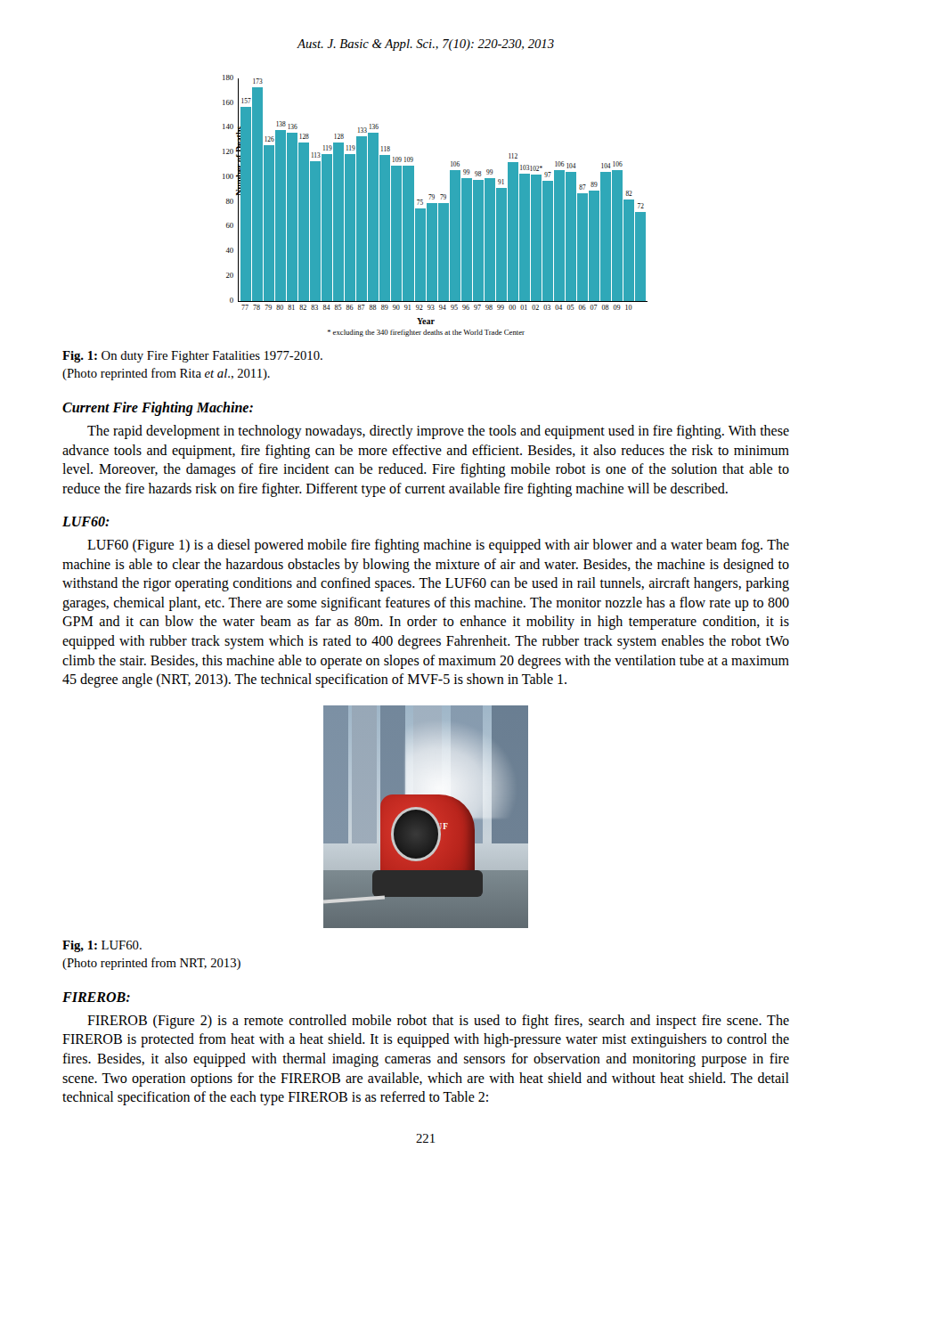Aust. J. Basic & Appl. Sci., 7(10): 220-230, 2013
Number of Deaths
180 160 140 120 100 80 60 40 20 0
157
173
126
138
136
128
113
119
128
119
133
136
118
109
109
75
79
79
106
99
98
99
91
112
103
102*
97
106
104
87
89
104
106
82
72
77
78
79
80
81
82
83
84
85
86
87
88
89
90
91
92
93
94
95
96
97
98
99
00
01
02
03
04
05
06
07
08
09
10
Year
* excluding the 340 firefighter deaths at the World Trade Center
Fig. 1: On duty Fire Fighter Fatalities 1977-2010.
(Photo reprinted from Rita et al., 2011).
Current Fire Fighting Machine:
The rapid development in technology nowadays, directly improve the tools and equipment used in fire fighting. With these advance tools and equipment, fire fighting can be more effective and efficient. Besides, it also reduces the risk to minimum level. Moreover, the damages of fire incident can be reduced. Fire fighting mobile robot is one of the solution that able to reduce the fire hazards risk on fire fighter. Different type of current available fire fighting machine will be described.
LUF60:
LUF60 (Figure 1) is a diesel powered mobile fire fighting machine is equipped with air blower and a water beam fog. The machine is able to clear the hazardous obstacles by blowing the mixture of air and water. Besides, the machine is designed to withstand the rigor operating conditions and confined spaces. The LUF60 can be used in rail tunnels, aircraft hangers, parking garages, chemical plant, etc. There are some significant features of this machine. The monitor nozzle has a flow rate up to 800 GPM and it can blow the water beam as far as 80m. In order to enhance it mobility in high temperature condition, it is equipped with rubber track system which is rated to 400 degrees Fahrenheit. The rubber track system enables the robot tWo climb the stair. Besides, this machine able to operate on slopes of maximum 20 degrees with the ventilation tube at a maximum 45 degree angle (NRT, 2013). The technical specification of MVF-5 is shown in Table 1.
LUF
Fig, 1: LUF60.
(Photo reprinted from NRT, 2013)
FIREROB:
FIREROB (Figure 2) is a remote controlled mobile robot that is used to fight fires, search and inspect fire scene. The FIREROB is protected from heat with a heat shield. It is equipped with high-pressure water mist extinguishers to control the fires. Besides, it also equipped with thermal imaging cameras and sensors for observation and monitoring purpose in fire scene. Two operation options for the FIREROB are available, which are with heat shield and without heat shield. The detail technical specification of the each type FIREROB is as referred to Table 2:
221